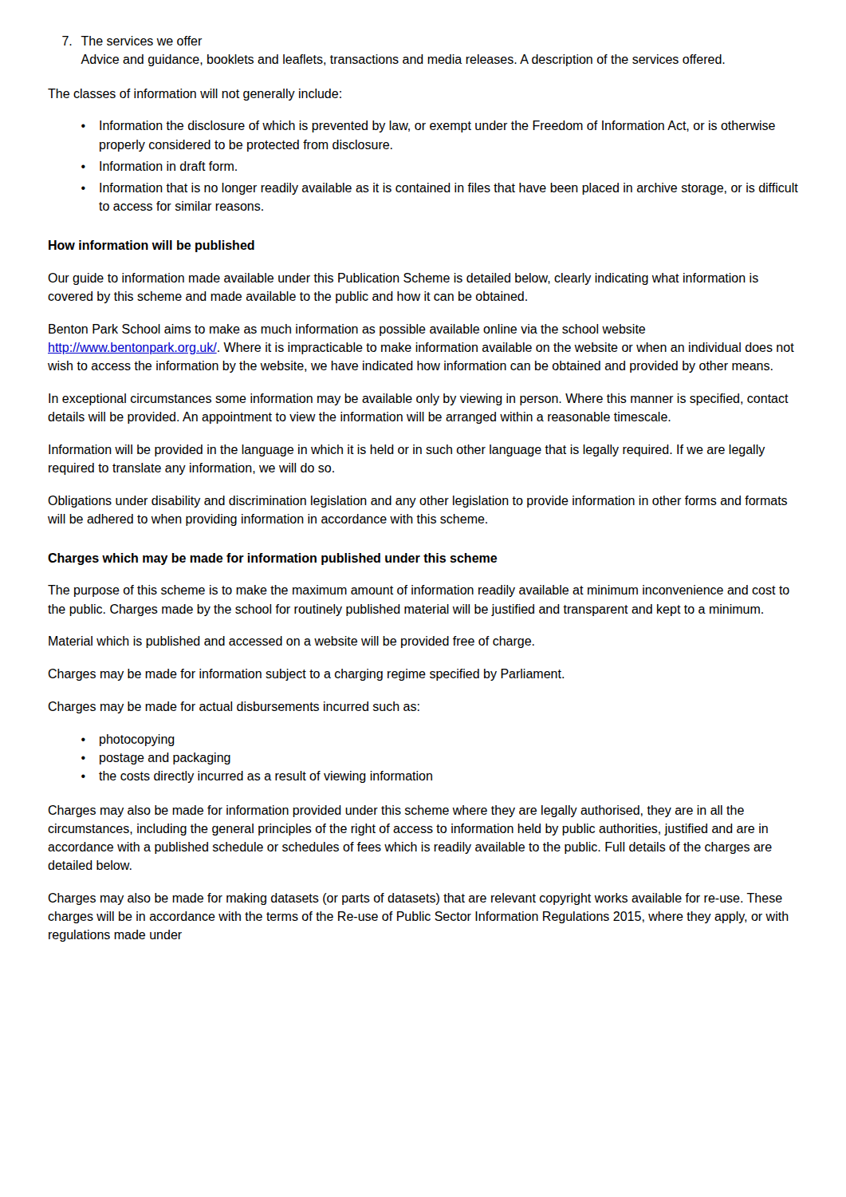The services we offer
Advice and guidance, booklets and leaflets, transactions and media releases. A description of the services offered.
The classes of information will not generally include:
Information the disclosure of which is prevented by law, or exempt under the Freedom of Information Act, or is otherwise properly considered to be protected from disclosure.
Information in draft form.
Information that is no longer readily available as it is contained in files that have been placed in archive storage, or is difficult to access for similar reasons.
How information will be published
Our guide to information made available under this Publication Scheme is detailed below, clearly indicating what information is covered by this scheme and made available to the public and how it can be obtained.
Benton Park School aims to make as much information as possible available online via the school website http://www.bentonpark.org.uk/. Where it is impracticable to make information available on the website or when an individual does not wish to access the information by the website, we have indicated how information can be obtained and provided by other means.
In exceptional circumstances some information may be available only by viewing in person. Where this manner is specified, contact details will be provided. An appointment to view the information will be arranged within a reasonable timescale.
Information will be provided in the language in which it is held or in such other language that is legally required. If we are legally required to translate any information, we will do so.
Obligations under disability and discrimination legislation and any other legislation to provide information in other forms and formats will be adhered to when providing information in accordance with this scheme.
Charges which may be made for information published under this scheme
The purpose of this scheme is to make the maximum amount of information readily available at minimum inconvenience and cost to the public. Charges made by the school for routinely published material will be justified and transparent and kept to a minimum.
Material which is published and accessed on a website will be provided free of charge.
Charges may be made for information subject to a charging regime specified by Parliament.
Charges may be made for actual disbursements incurred such as:
photocopying
postage and packaging
the costs directly incurred as a result of viewing information
Charges may also be made for information provided under this scheme where they are legally authorised, they are in all the circumstances, including the general principles of the right of access to information held by public authorities, justified and are in accordance with a published schedule or schedules of fees which is readily available to the public. Full details of the charges are detailed below.
Charges may also be made for making datasets (or parts of datasets) that are relevant copyright works available for re-use. These charges will be in accordance with the terms of the Re-use of Public Sector Information Regulations 2015, where they apply, or with regulations made under